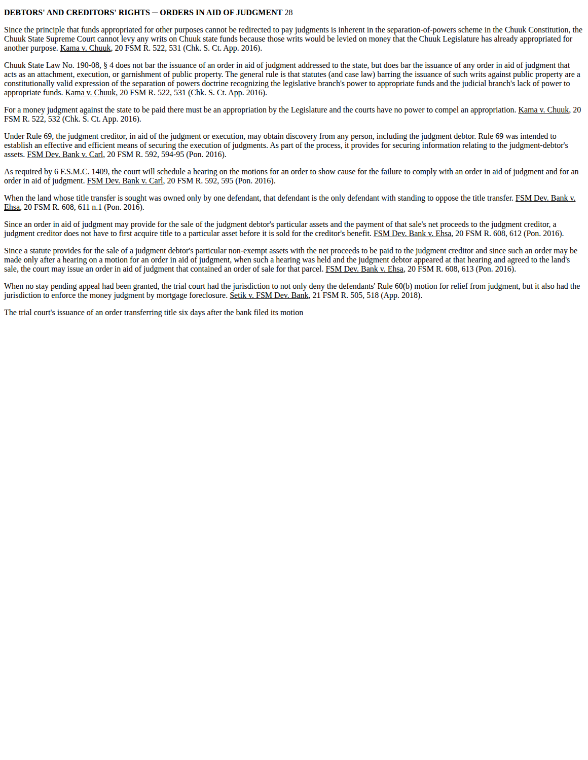DEBTORS' AND CREDITORS' RIGHTS ─ ORDERS IN AID OF JUDGMENT 28
Since the principle that funds appropriated for other purposes cannot be redirected to pay judgments is inherent in the separation-of-powers scheme in the Chuuk Constitution, the Chuuk State Supreme Court cannot levy any writs on Chuuk state funds because those writs would be levied on money that the Chuuk Legislature has already appropriated for another purpose. Kama v. Chuuk, 20 FSM R. 522, 531 (Chk. S. Ct. App. 2016).
Chuuk State Law No. 190-08, § 4 does not bar the issuance of an order in aid of judgment addressed to the state, but does bar the issuance of any order in aid of judgment that acts as an attachment, execution, or garnishment of public property. The general rule is that statutes (and case law) barring the issuance of such writs against public property are a constitutionally valid expression of the separation of powers doctrine recognizing the legislative branch's power to appropriate funds and the judicial branch's lack of power to appropriate funds. Kama v. Chuuk, 20 FSM R. 522, 531 (Chk. S. Ct. App. 2016).
For a money judgment against the state to be paid there must be an appropriation by the Legislature and the courts have no power to compel an appropriation. Kama v. Chuuk, 20 FSM R. 522, 532 (Chk. S. Ct. App. 2016).
Under Rule 69, the judgment creditor, in aid of the judgment or execution, may obtain discovery from any person, including the judgment debtor. Rule 69 was intended to establish an effective and efficient means of securing the execution of judgments. As part of the process, it provides for securing information relating to the judgment-debtor's assets. FSM Dev. Bank v. Carl, 20 FSM R. 592, 594-95 (Pon. 2016).
As required by 6 F.S.M.C. 1409, the court will schedule a hearing on the motions for an order to show cause for the failure to comply with an order in aid of judgment and for an order in aid of judgment. FSM Dev. Bank v. Carl, 20 FSM R. 592, 595 (Pon. 2016).
When the land whose title transfer is sought was owned only by one defendant, that defendant is the only defendant with standing to oppose the title transfer. FSM Dev. Bank v. Ehsa, 20 FSM R. 608, 611 n.1 (Pon. 2016).
Since an order in aid of judgment may provide for the sale of the judgment debtor's particular assets and the payment of that sale's net proceeds to the judgment creditor, a judgment creditor does not have to first acquire title to a particular asset before it is sold for the creditor's benefit. FSM Dev. Bank v. Ehsa, 20 FSM R. 608, 612 (Pon. 2016).
Since a statute provides for the sale of a judgment debtor's particular non-exempt assets with the net proceeds to be paid to the judgment creditor and since such an order may be made only after a hearing on a motion for an order in aid of judgment, when such a hearing was held and the judgment debtor appeared at that hearing and agreed to the land's sale, the court may issue an order in aid of judgment that contained an order of sale for that parcel. FSM Dev. Bank v. Ehsa, 20 FSM R. 608, 613 (Pon. 2016).
When no stay pending appeal had been granted, the trial court had the jurisdiction to not only deny the defendants' Rule 60(b) motion for relief from judgment, but it also had the jurisdiction to enforce the money judgment by mortgage foreclosure. Setik v. FSM Dev. Bank, 21 FSM R. 505, 518 (App. 2018).
The trial court's issuance of an order transferring title six days after the bank filed its motion